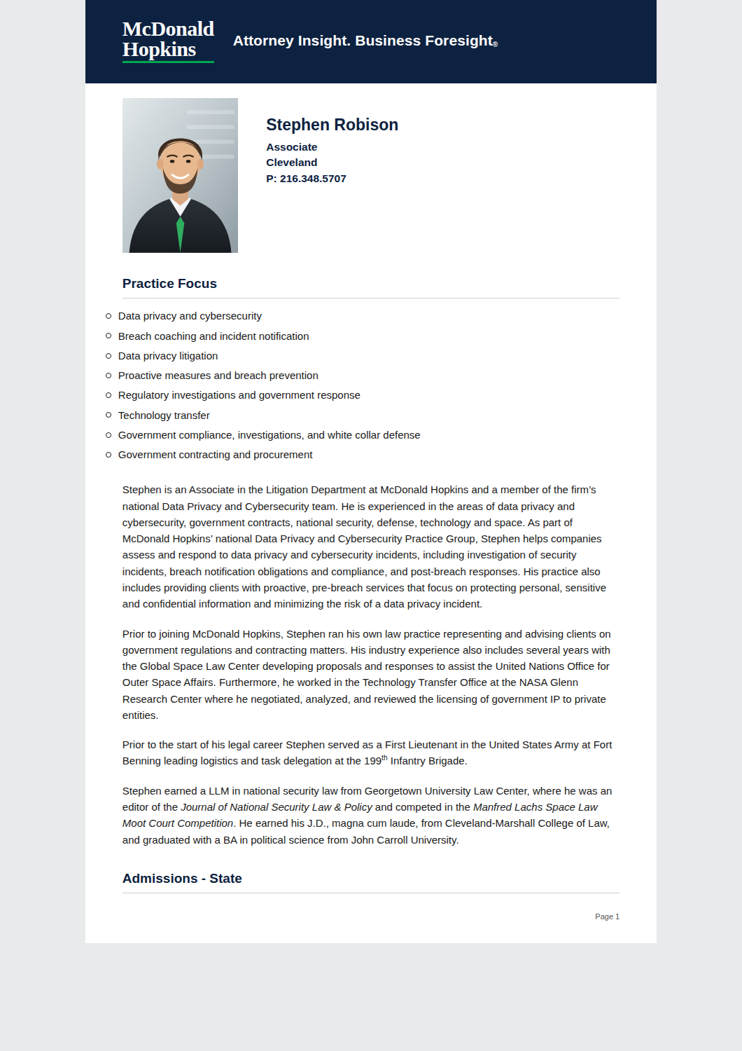McDonald Hopkins
Attorney Insight. Business Foresight®
Stephen Robison
Associate
Cleveland
P: 216.348.5707
Practice Focus
Data privacy and cybersecurity
Breach coaching and incident notification
Data privacy litigation
Proactive measures and breach prevention
Regulatory investigations and government response
Technology transfer
Government compliance, investigations, and white collar defense
Government contracting and procurement
Stephen is an Associate in the Litigation Department at McDonald Hopkins and a member of the firm’s national Data Privacy and Cybersecurity team. He is experienced in the areas of data privacy and cybersecurity, government contracts, national security, defense, technology and space. As part of McDonald Hopkins’ national Data Privacy and Cybersecurity Practice Group, Stephen helps companies assess and respond to data privacy and cybersecurity incidents, including investigation of security incidents, breach notification obligations and compliance, and post-breach responses. His practice also includes providing clients with proactive, pre-breach services that focus on protecting personal, sensitive and confidential information and minimizing the risk of a data privacy incident.
Prior to joining McDonald Hopkins, Stephen ran his own law practice representing and advising clients on government regulations and contracting matters. His industry experience also includes several years with the Global Space Law Center developing proposals and responses to assist the United Nations Office for Outer Space Affairs. Furthermore, he worked in the Technology Transfer Office at the NASA Glenn Research Center where he negotiated, analyzed, and reviewed the licensing of government IP to private entities.
Prior to the start of his legal career Stephen served as a First Lieutenant in the United States Army at Fort Benning leading logistics and task delegation at the 199th Infantry Brigade.
Stephen earned a LLM in national security law from Georgetown University Law Center, where he was an editor of the Journal of National Security Law & Policy and competed in the Manfred Lachs Space Law Moot Court Competition. He earned his J.D., magna cum laude, from Cleveland-Marshall College of Law, and graduated with a BA in political science from John Carroll University.
Admissions - State
Page 1